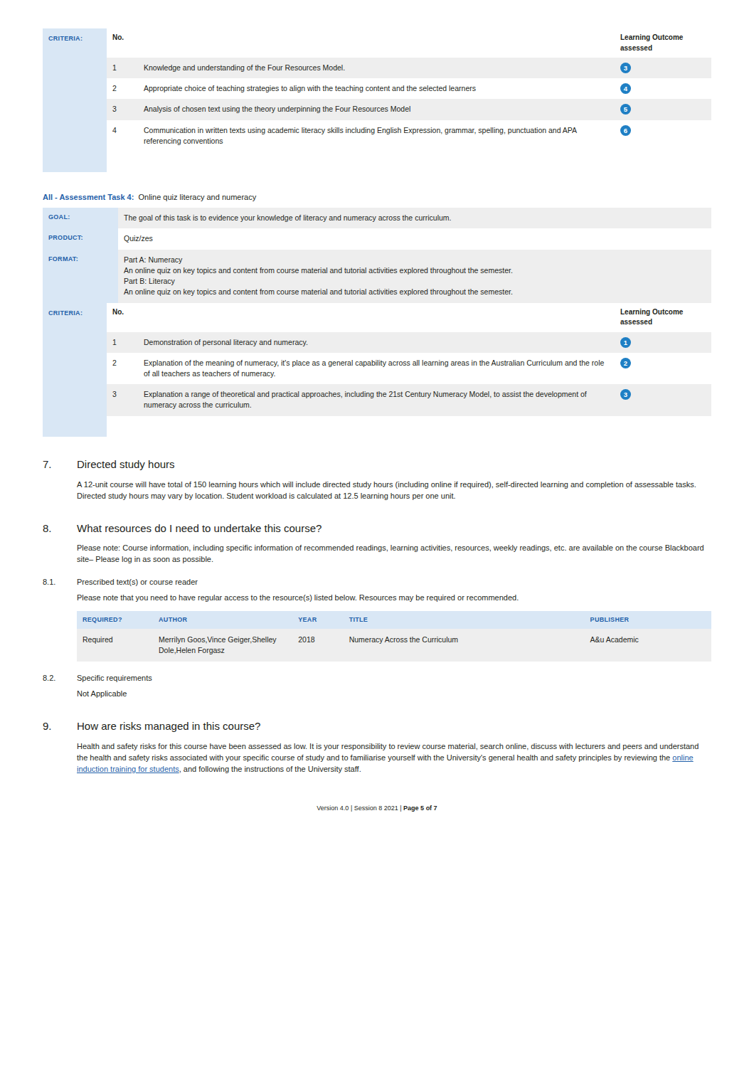CRITERIA:
| No. | | Learning Outcome assessed |
| --- | --- | --- |
| 1 | Knowledge and understanding of the Four Resources Model. | 3 |
| 2 | Appropriate choice of teaching strategies to align with the teaching content and the selected learners | 4 |
| 3 | Analysis of chosen text using the theory underpinning the Four Resources Model | 5 |
| 4 | Communication in written texts using academic literacy skills including English Expression, grammar, spelling, punctuation and APA referencing conventions | 6 |
All - Assessment Task 4: Online quiz literacy and numeracy
| GOAL: | The goal of this task is to evidence your knowledge of literacy and numeracy across the curriculum. |
| PRODUCT: | Quiz/zes |
| FORMAT: | Part A: Numeracy An online quiz on key topics and content from course material and tutorial activities explored throughout the semester. Part B: Literacy An online quiz on key topics and content from course material and tutorial activities explored throughout the semester. |
CRITERIA:
| No. | | Learning Outcome assessed |
| --- | --- | --- |
| 1 | Demonstration of personal literacy and numeracy. | 1 |
| 2 | Explanation of the meaning of numeracy, it's place as a general capability across all learning areas in the Australian Curriculum and the role of all teachers as teachers of numeracy. | 2 |
| 3 | Explanation a range of theoretical and practical approaches, including the 21st Century Numeracy Model, to assist the development of numeracy across the curriculum. | 3 |
7. Directed study hours
A 12-unit course will have total of 150 learning hours which will include directed study hours (including online if required), self-directed learning and completion of assessable tasks. Directed study hours may vary by location. Student workload is calculated at 12.5 learning hours per one unit.
8. What resources do I need to undertake this course?
Please note: Course information, including specific information of recommended readings, learning activities, resources, weekly readings, etc. are available on the course Blackboard site– Please log in as soon as possible.
8.1. Prescribed text(s) or course reader
Please note that you need to have regular access to the resource(s) listed below. Resources may be required or recommended.
| REQUIRED? | AUTHOR | YEAR | TITLE | PUBLISHER |
| --- | --- | --- | --- | --- |
| Required | Merrilyn Goos,Vince Geiger,Shelley Dole,Helen Forgasz | 2018 | Numeracy Across the Curriculum | A&u Academic |
8.2. Specific requirements
Not Applicable
9. How are risks managed in this course?
Health and safety risks for this course have been assessed as low. It is your responsibility to review course material, search online, discuss with lecturers and peers and understand the health and safety risks associated with your specific course of study and to familiarise yourself with the University's general health and safety principles by reviewing the online induction training for students, and following the instructions of the University staff.
Version 4.0 | Session 8 2021 | Page 5 of 7